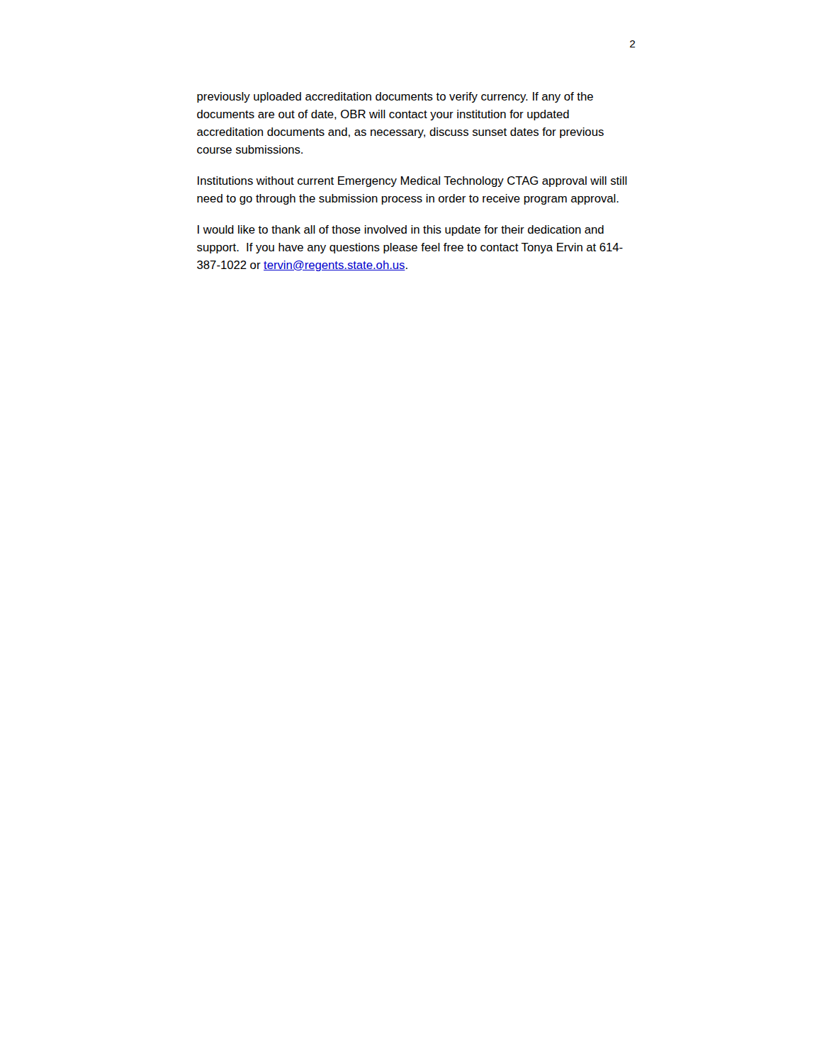2
previously uploaded accreditation documents to verify currency. If any of the documents are out of date, OBR will contact your institution for updated accreditation documents and, as necessary, discuss sunset dates for previous course submissions.
Institutions without current Emergency Medical Technology CTAG approval will still need to go through the submission process in order to receive program approval.
I would like to thank all of those involved in this update for their dedication and support. If you have any questions please feel free to contact Tonya Ervin at 614-387-1022 or tervin@regents.state.oh.us.